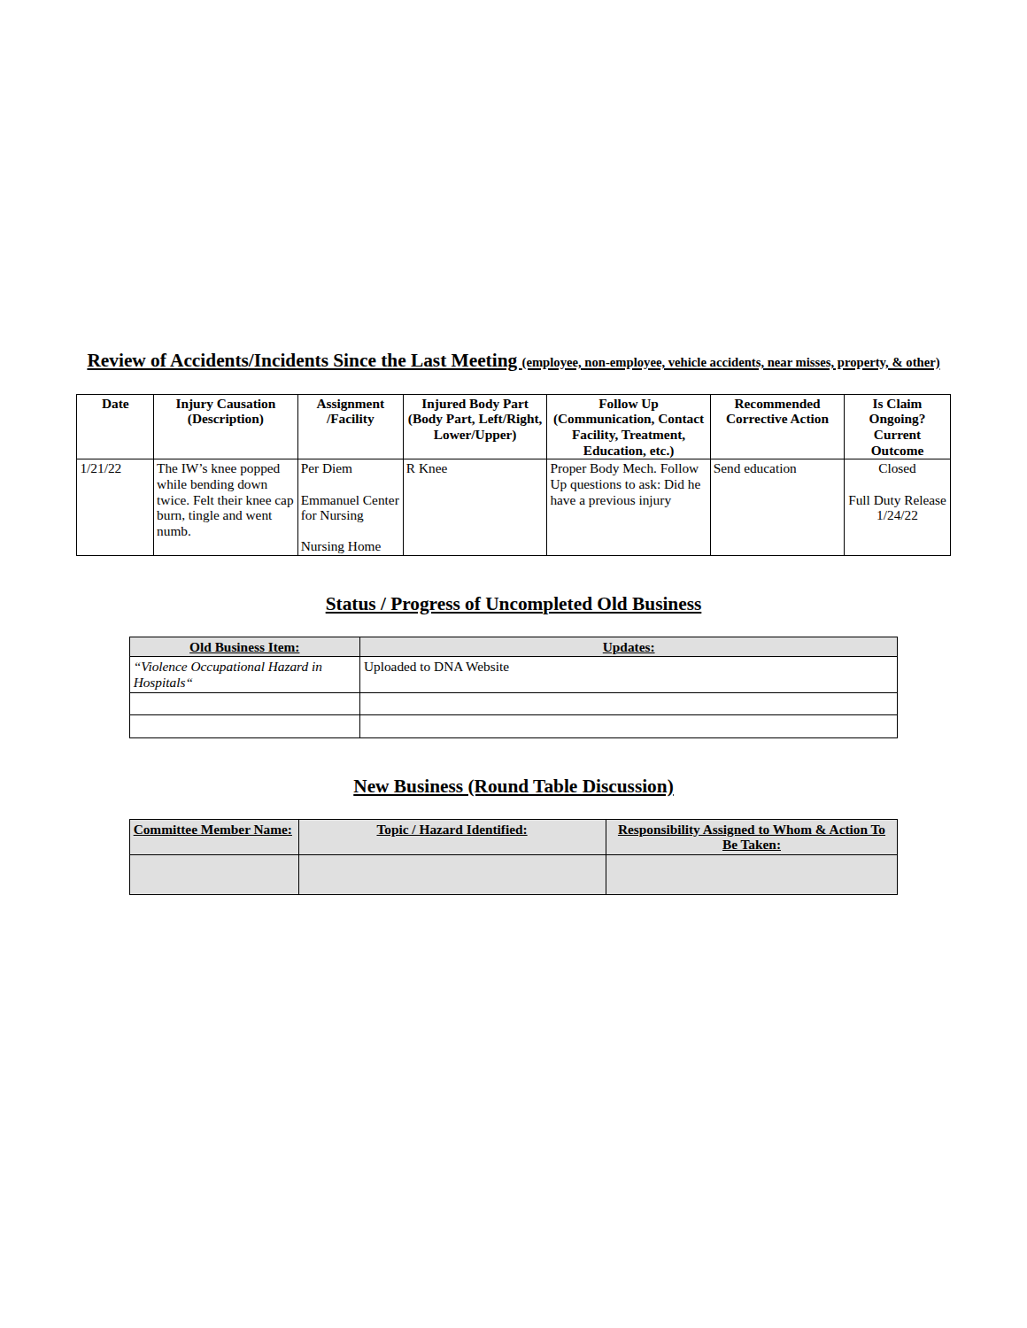Review of Accidents/Incidents Since the Last Meeting (employee, non-employee, vehicle accidents, near misses, property, & other)
| Date | Injury Causation (Description) | Assignment /Facility | Injured Body Part (Body Part, Left/Right, Lower/Upper) | Follow Up (Communication, Contact Facility, Treatment, Education, etc.) | Recommended Corrective Action | Is Claim Ongoing? Current Outcome |
| --- | --- | --- | --- | --- | --- | --- |
| 1/21/22 | The IW’s knee popped while bending down twice. Felt their knee cap burn, tingle and went numb. | Per Diem Emmanuel Center for Nursing Nursing Home | R Knee | Proper Body Mech. Follow Up questions to ask: Did he have a previous injury | Send education | Closed Full Duty Release 1/24/22 |
Status / Progress of Uncompleted Old Business
| Old Business Item: | Updates: |
| --- | --- |
| “Violence Occupational Hazard in Hospitals“ | Uploaded to DNA Website |
New Business (Round Table Discussion)
| Committee Member Name: | Topic / Hazard Identified: | Responsibility Assigned to Whom & Action To Be Taken: |
| --- | --- | --- |